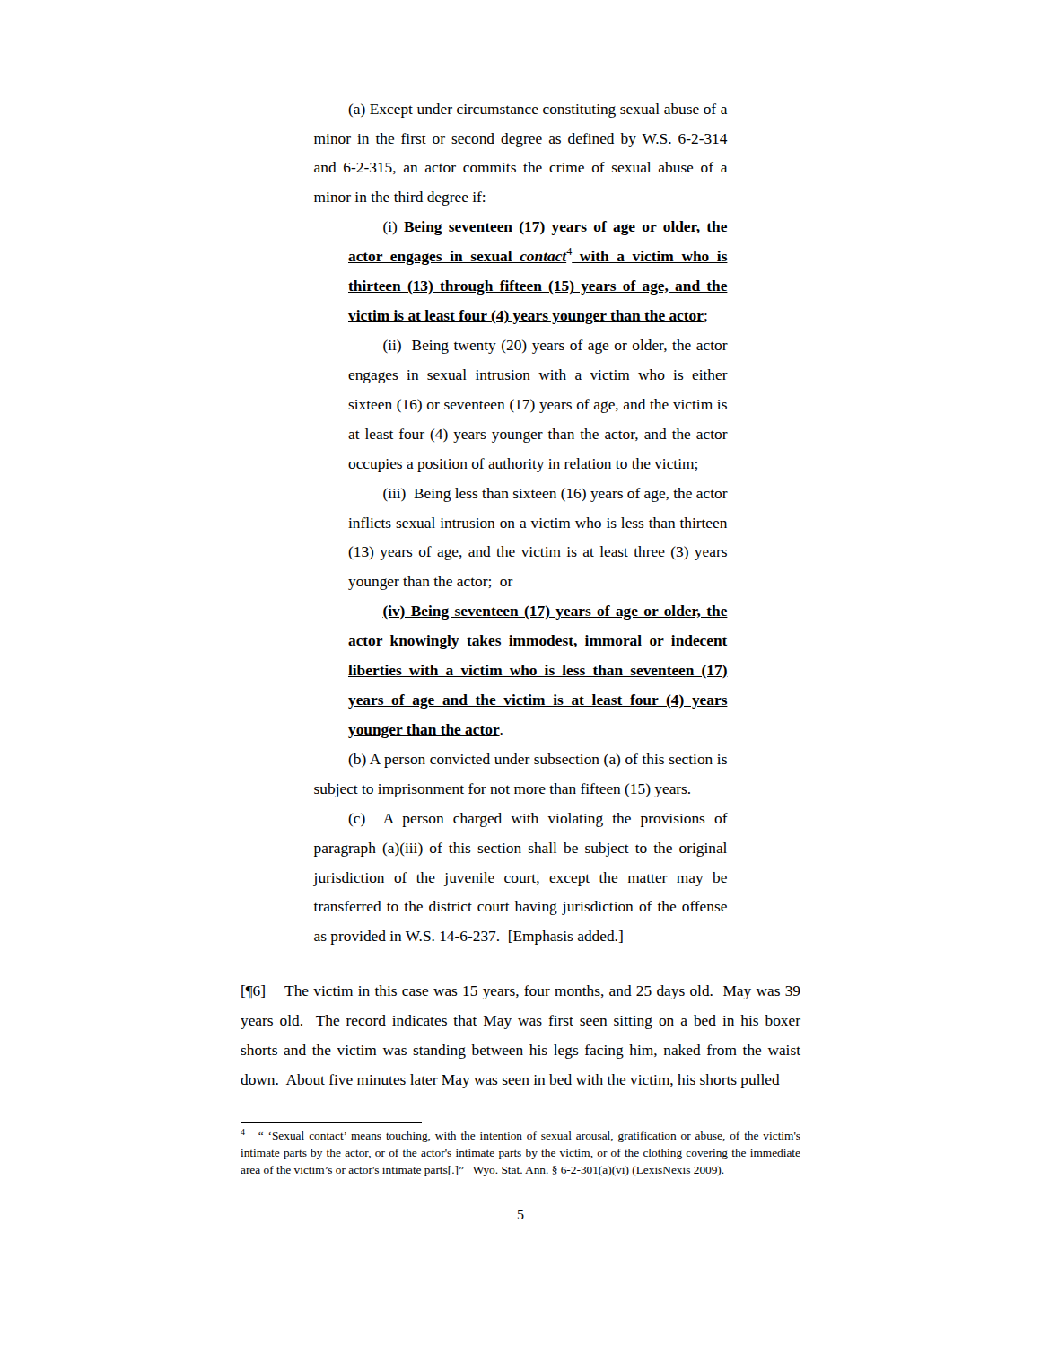(a) Except under circumstance constituting sexual abuse of a minor in the first or second degree as defined by W.S. 6-2-314 and 6-2-315, an actor commits the crime of sexual abuse of a minor in the third degree if:
(i) Being seventeen (17) years of age or older, the actor engages in sexual contact4 with a victim who is thirteen (13) through fifteen (15) years of age, and the victim is at least four (4) years younger than the actor;
(ii) Being twenty (20) years of age or older, the actor engages in sexual intrusion with a victim who is either sixteen (16) or seventeen (17) years of age, and the victim is at least four (4) years younger than the actor, and the actor occupies a position of authority in relation to the victim;
(iii) Being less than sixteen (16) years of age, the actor inflicts sexual intrusion on a victim who is less than thirteen (13) years of age, and the victim is at least three (3) years younger than the actor; or
(iv) Being seventeen (17) years of age or older, the actor knowingly takes immodest, immoral or indecent liberties with a victim who is less than seventeen (17) years of age and the victim is at least four (4) years younger than the actor.
(b) A person convicted under subsection (a) of this section is subject to imprisonment for not more than fifteen (15) years.
(c) A person charged with violating the provisions of paragraph (a)(iii) of this section shall be subject to the original jurisdiction of the juvenile court, except the matter may be transferred to the district court having jurisdiction of the offense as provided in W.S. 14-6-237. [Emphasis added.]
[¶6] The victim in this case was 15 years, four months, and 25 days old. May was 39 years old. The record indicates that May was first seen sitting on a bed in his boxer shorts and the victim was standing between his legs facing him, naked from the waist down. About five minutes later May was seen in bed with the victim, his shorts pulled
4 “ ‘Sexual contact’ means touching, with the intention of sexual arousal, gratification or abuse, of the victim's intimate parts by the actor, or of the actor's intimate parts by the victim, or of the clothing covering the immediate area of the victim’s or actor's intimate parts[.]” Wyo. Stat. Ann. § 6-2-301(a)(vi) (LexisNexis 2009).
5